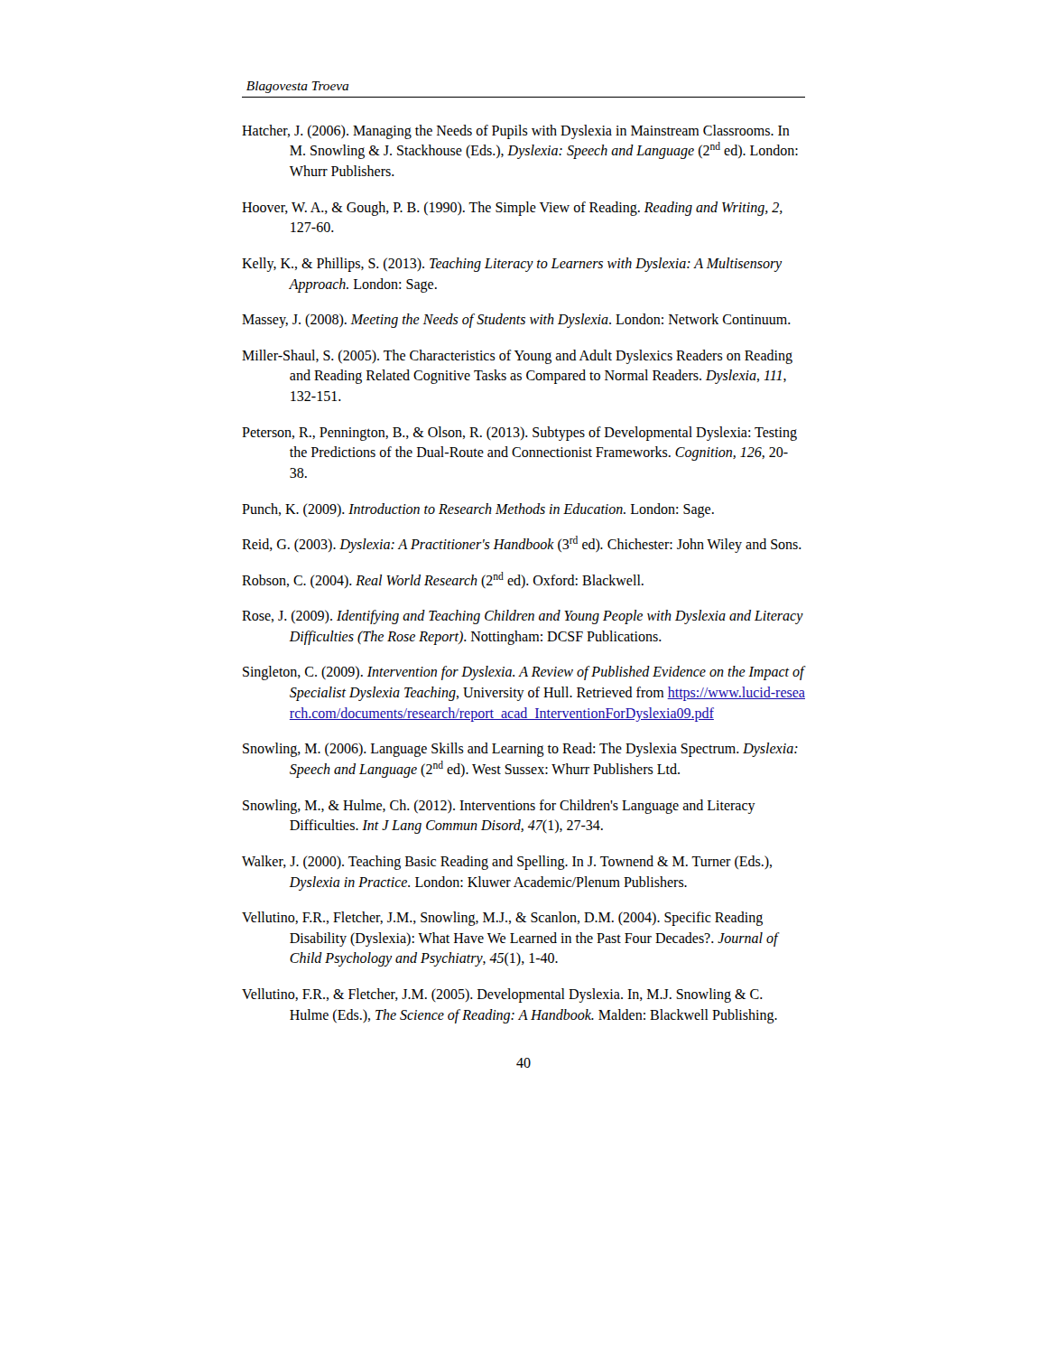Blagovesta Troeva
Hatcher, J. (2006). Managing the Needs of Pupils with Dyslexia in Mainstream Classrooms. In M. Snowling & J. Stackhouse (Eds.), Dyslexia: Speech and Language (2nd ed). London: Whurr Publishers.
Hoover, W. A., & Gough, P. B. (1990). The Simple View of Reading. Reading and Writing, 2, 127-60.
Kelly, K., & Phillips, S. (2013). Teaching Literacy to Learners with Dyslexia: A Multisensory Approach. London: Sage.
Massey, J. (2008). Meeting the Needs of Students with Dyslexia. London: Network Continuum.
Miller-Shaul, S. (2005). The Characteristics of Young and Adult Dyslexics Readers on Reading and Reading Related Cognitive Tasks as Compared to Normal Readers. Dyslexia, 111, 132-151.
Peterson, R., Pennington, B., & Olson, R. (2013). Subtypes of Developmental Dyslexia: Testing the Predictions of the Dual-Route and Connectionist Frameworks. Cognition, 126, 20-38.
Punch, K. (2009). Introduction to Research Methods in Education. London: Sage.
Reid, G. (2003). Dyslexia: A Practitioner's Handbook (3rd ed). Chichester: John Wiley and Sons.
Robson, C. (2004). Real World Research (2nd ed). Oxford: Blackwell.
Rose, J. (2009). Identifying and Teaching Children and Young People with Dyslexia and Literacy Difficulties (The Rose Report). Nottingham: DCSF Publications.
Singleton, C. (2009). Intervention for Dyslexia. A Review of Published Evidence on the Impact of Specialist Dyslexia Teaching, University of Hull. Retrieved from https://www.lucid-research.com/documents/research/report_acad_InterventionForDyslexia09.pdf
Snowling, M. (2006). Language Skills and Learning to Read: The Dyslexia Spectrum. Dyslexia: Speech and Language (2nd ed). West Sussex: Whurr Publishers Ltd.
Snowling, M., & Hulme, Ch. (2012). Interventions for Children's Language and Literacy Difficulties. Int J Lang Commun Disord, 47(1), 27-34.
Walker, J. (2000). Teaching Basic Reading and Spelling. In J. Townend & M. Turner (Eds.), Dyslexia in Practice. London: Kluwer Academic/Plenum Publishers.
Vellutino, F.R., Fletcher, J.M., Snowling, M.J., & Scanlon, D.M. (2004). Specific Reading Disability (Dyslexia): What Have We Learned in the Past Four Decades?. Journal of Child Psychology and Psychiatry, 45(1), 1-40.
Vellutino, F.R., & Fletcher, J.M. (2005). Developmental Dyslexia. In, M.J. Snowling & C. Hulme (Eds.), The Science of Reading: A Handbook. Malden: Blackwell Publishing.
40